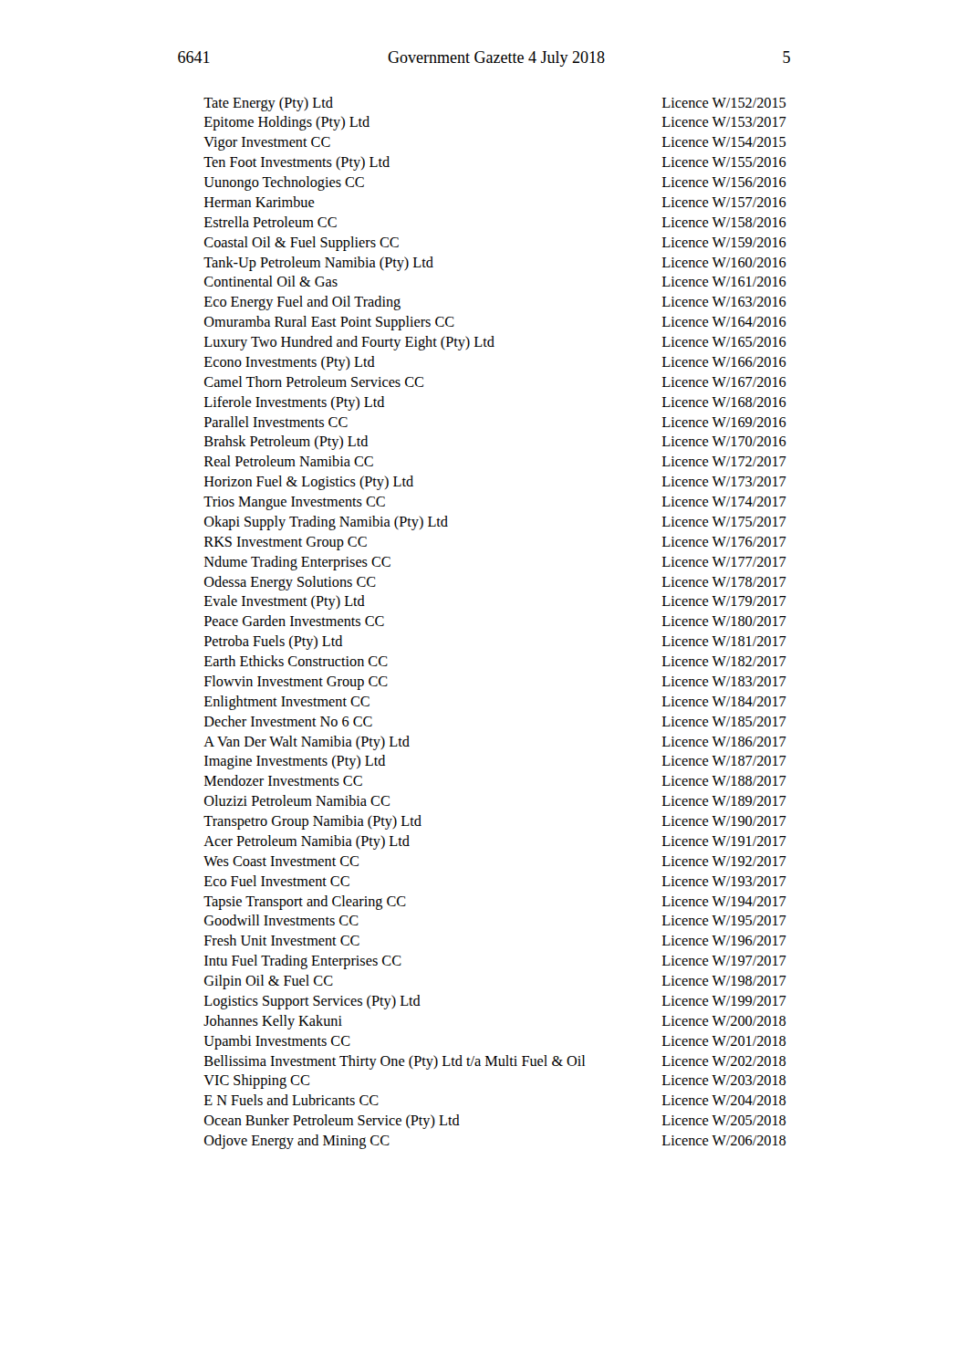6641
Government Gazette 4 July 2018
5
| Tate Energy (Pty) Ltd | Licence W/152/2015 |
| Epitome Holdings (Pty) Ltd | Licence W/153/2017 |
| Vigor Investment CC | Licence W/154/2015 |
| Ten Foot Investments (Pty) Ltd | Licence W/155/2016 |
| Uunongo Technologies CC | Licence W/156/2016 |
| Herman Karimbue | Licence W/157/2016 |
| Estrella Petroleum CC | Licence W/158/2016 |
| Coastal Oil & Fuel Suppliers CC | Licence W/159/2016 |
| Tank-Up Petroleum Namibia (Pty) Ltd | Licence W/160/2016 |
| Continental Oil & Gas | Licence W/161/2016 |
| Eco Energy Fuel and Oil Trading | Licence W/163/2016 |
| Omuramba Rural East Point Suppliers CC | Licence W/164/2016 |
| Luxury Two Hundred and Fourty Eight (Pty) Ltd | Licence W/165/2016 |
| Econo Investments (Pty) Ltd | Licence W/166/2016 |
| Camel Thorn Petroleum Services CC | Licence W/167/2016 |
| Liferole Investments (Pty) Ltd | Licence W/168/2016 |
| Parallel Investments CC | Licence W/169/2016 |
| Brahsk Petroleum (Pty) Ltd | Licence W/170/2016 |
| Real Petroleum Namibia CC | Licence W/172/2017 |
| Horizon Fuel & Logistics (Pty) Ltd | Licence W/173/2017 |
| Trios Mangue Investments CC | Licence W/174/2017 |
| Okapi Supply Trading Namibia (Pty) Ltd | Licence W/175/2017 |
| RKS Investment Group CC | Licence W/176/2017 |
| Ndume Trading Enterprises CC | Licence W/177/2017 |
| Odessa Energy Solutions CC | Licence W/178/2017 |
| Evale Investment (Pty) Ltd | Licence W/179/2017 |
| Peace Garden Investments CC | Licence W/180/2017 |
| Petroba Fuels (Pty) Ltd | Licence W/181/2017 |
| Earth Ethicks Construction CC | Licence W/182/2017 |
| Flowvin Investment Group CC | Licence W/183/2017 |
| Enlightment Investment CC | Licence W/184/2017 |
| Decher Investment No 6 CC | Licence W/185/2017 |
| A Van Der Walt Namibia (Pty) Ltd | Licence W/186/2017 |
| Imagine Investments (Pty) Ltd | Licence W/187/2017 |
| Mendozer Investments CC | Licence W/188/2017 |
| Oluzizi Petroleum Namibia CC | Licence W/189/2017 |
| Transpetro Group Namibia (Pty) Ltd | Licence W/190/2017 |
| Acer Petroleum Namibia (Pty) Ltd | Licence W/191/2017 |
| Wes Coast Investment CC | Licence W/192/2017 |
| Eco Fuel Investment CC | Licence W/193/2017 |
| Tapsie Transport and Clearing CC | Licence W/194/2017 |
| Goodwill Investments CC | Licence W/195/2017 |
| Fresh Unit Investment CC | Licence W/196/2017 |
| Intu Fuel Trading Enterprises CC | Licence W/197/2017 |
| Gilpin Oil & Fuel CC | Licence W/198/2017 |
| Logistics Support Services (Pty) Ltd | Licence W/199/2017 |
| Johannes Kelly Kakuni | Licence W/200/2018 |
| Upambi Investments CC | Licence W/201/2018 |
| Bellissima Investment Thirty One (Pty) Ltd t/a Multi Fuel & Oil | Licence W/202/2018 |
| VIC Shipping CC | Licence W/203/2018 |
| E N Fuels and Lubricants CC | Licence W/204/2018 |
| Ocean Bunker Petroleum Service (Pty) Ltd | Licence W/205/2018 |
| Odjove Energy and Mining CC | Licence W/206/2018 |